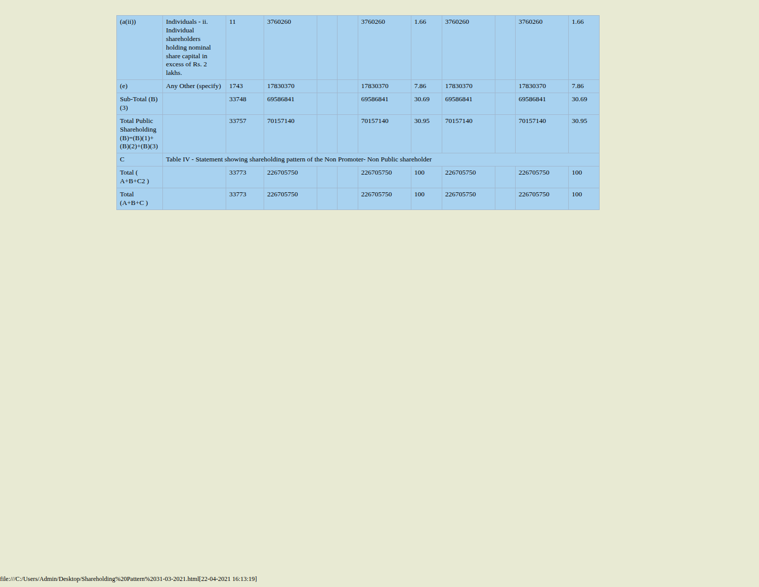| (a(ii)) | Individuals - ii. Individual shareholders holding nominal share capital in excess of Rs. 2 lakhs. | 11 | 3760260 | | | 3760260 | 1.66 | 3760260 | | 3760260 | 1.66 |
| (e) | Any Other (specify) | 1743 | 17830370 | | | 17830370 | 7.86 | 17830370 | | 17830370 | 7.86 |
| Sub-Total (B)(3) | | 33748 | 69586841 | | | 69586841 | 30.69 | 69586841 | | 69586841 | 30.69 |
| Total Public Shareholding (B)=(B)(1)+(B)(2)+(B)(3) | | 33757 | 70157140 | | | 70157140 | 30.95 | 70157140 | | 70157140 | 30.95 |
| C | Table IV - Statement showing shareholding pattern of the Non Promoter- Non Public shareholder |
| Total ( A+B+C2 ) | | 33773 | 226705750 | | | 226705750 | 100 | 226705750 | | 226705750 | 100 |
| Total (A+B+C ) | | 33773 | 226705750 | | | 226705750 | 100 | 226705750 | | 226705750 | 100 |
file:///C:/Users/Admin/Desktop/Shareholding%20Pattern%2031-03-2021.html[22-04-2021 16:13:19]